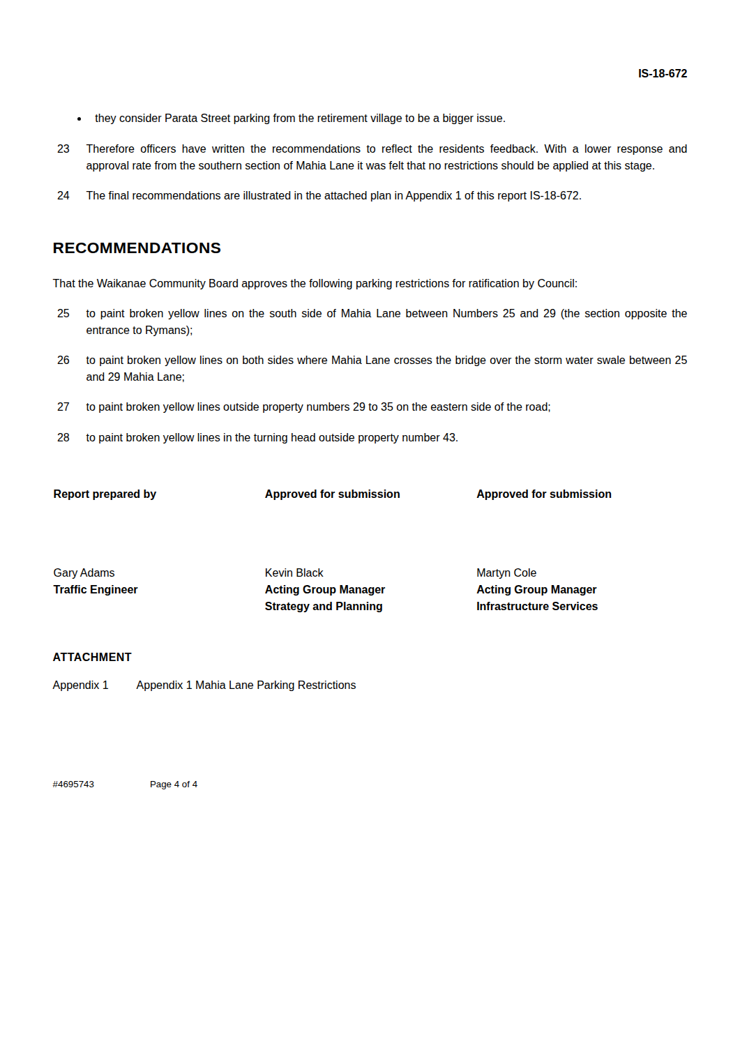IS-18-672
they consider Parata Street parking from the retirement village to be a bigger issue.
23
Therefore officers have written the recommendations to reflect the residents feedback. With a lower response and approval rate from the southern section of Mahia Lane it was felt that no restrictions should be applied at this stage.
24
The final recommendations are illustrated in the attached plan in Appendix 1 of this report IS-18-672.
RECOMMENDATIONS
That the Waikanae Community Board approves the following parking restrictions for ratification by Council:
25
to paint broken yellow lines on the south side of Mahia Lane between Numbers 25 and 29 (the section opposite the entrance to Rymans);
26
to paint broken yellow lines on both sides where Mahia Lane crosses the bridge over the storm water swale between 25 and 29 Mahia Lane;
27
to paint broken yellow lines outside property numbers 29 to 35 on the eastern side of the road;
28
to paint broken yellow lines in the turning head outside property number 43.
| Report prepared by | Approved for submission | Approved for submission |
| --- | --- | --- |
| Gary Adams Traffic Engineer | Kevin Black Acting Group Manager Strategy and Planning | Martyn Cole Acting Group Manager Infrastructure Services |
Attachment
Appendix 1
Appendix 1 Mahia Lane Parking Restrictions
#4695743
Page 4 of 4